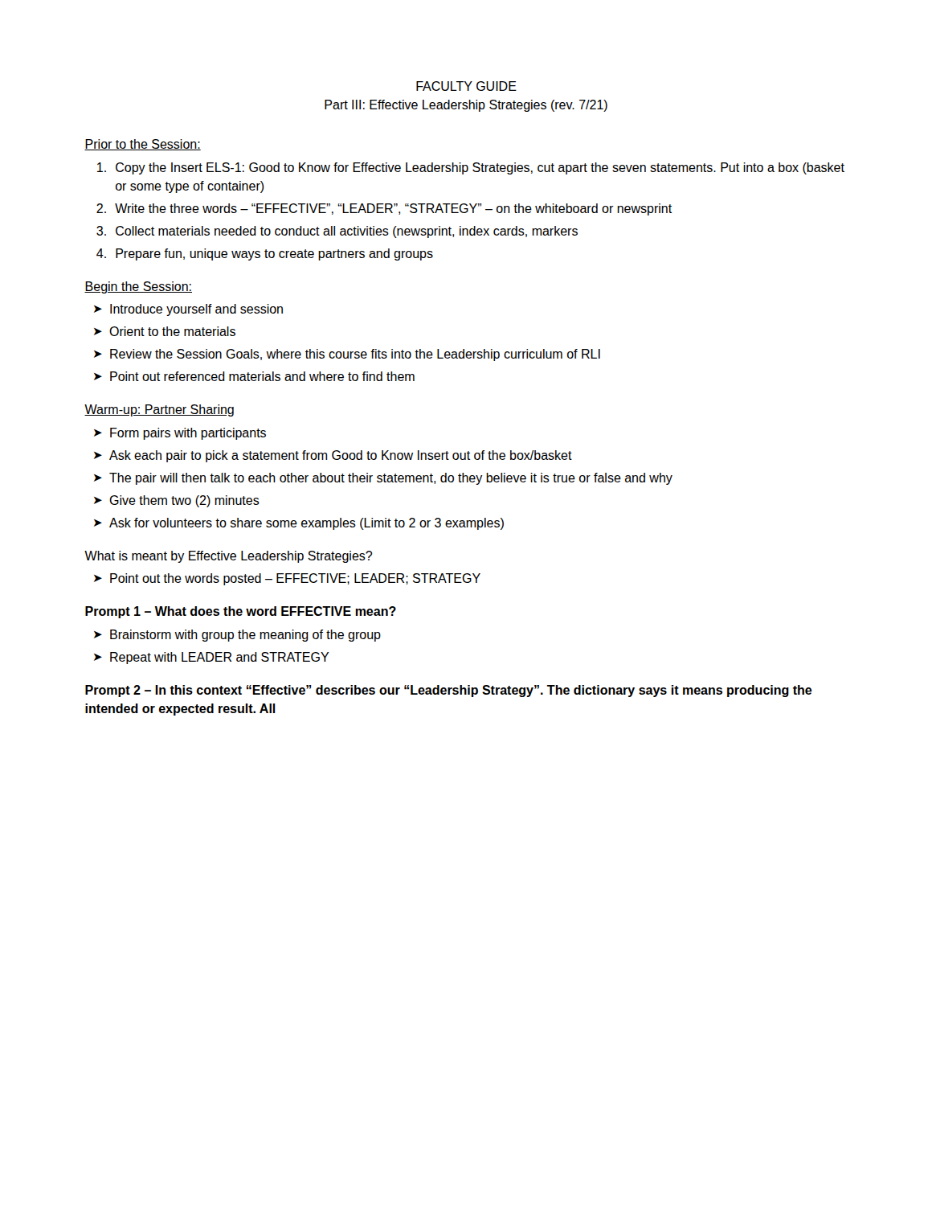FACULTY GUIDE
Part III: Effective Leadership Strategies (rev. 7/21)
Prior to the Session:
Copy the Insert ELS-1: Good to Know for Effective Leadership Strategies, cut apart the seven statements. Put into a box (basket or some type of container)
Write the three words – “EFFECTIVE”, “LEADER”, “STRATEGY” – on the whiteboard or newsprint
Collect materials needed to conduct all activities (newsprint, index cards, markers
Prepare fun, unique ways to create partners and groups
Begin the Session:
Introduce yourself and session
Orient to the materials
Review the Session Goals, where this course fits into the Leadership curriculum of RLI
Point out referenced materials and where to find them
Warm-up: Partner Sharing
Form pairs with participants
Ask each pair to pick a statement from Good to Know Insert out of the box/basket
The pair will then talk to each other about their statement, do they believe it is true or false and why
Give them two (2) minutes
Ask for volunteers to share some examples (Limit to 2 or 3 examples)
What is meant by Effective Leadership Strategies?
Point out the words posted – EFFECTIVE; LEADER; STRATEGY
Prompt 1 – What does the word EFFECTIVE mean?
Brainstorm with group the meaning of the group
Repeat with LEADER and STRATEGY
Prompt 2 – In this context “Effective” describes our “Leadership Strategy”. The dictionary says it means producing the intended or expected result. All